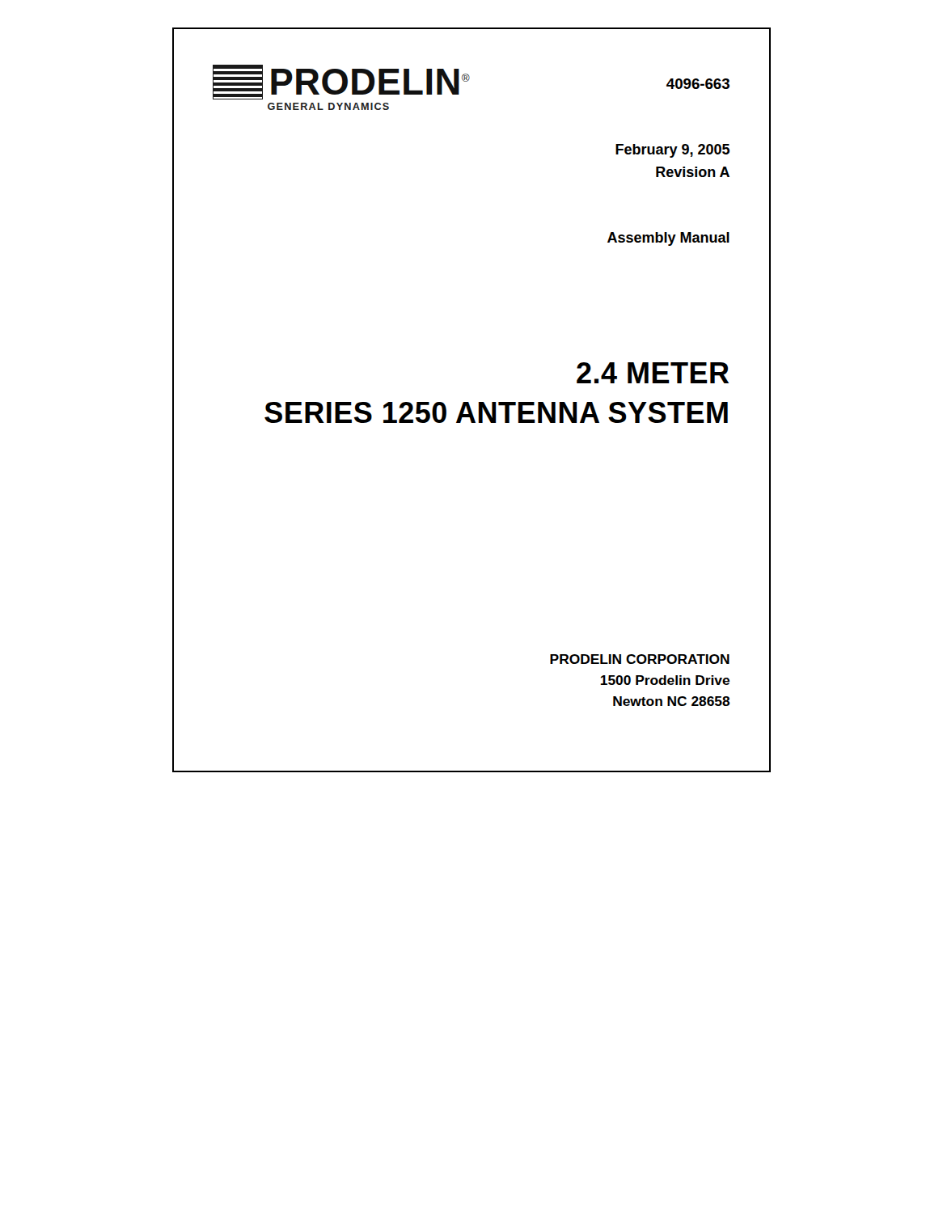PRODELIN®
GENERAL DYNAMICS
4096-663
February 9, 2005
Revision A
Assembly Manual
2.4 METER
SERIES 1250 ANTENNA SYSTEM
PRODELIN CORPORATION
1500 Prodelin Drive
Newton NC 28658